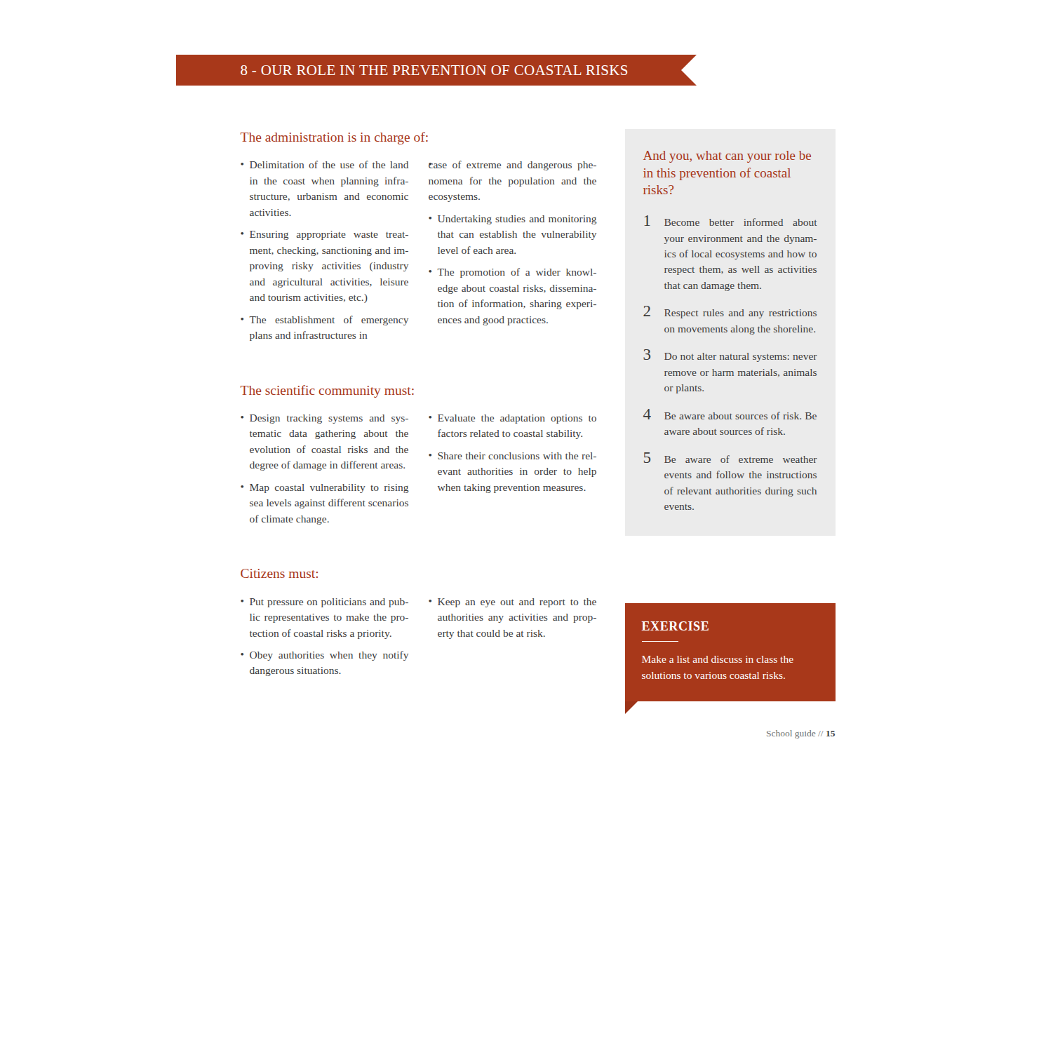8 - OUR ROLE IN THE PREVENTION OF COASTAL RISKS
The administration is in charge of:
Delimitation of the use of the land in the coast when planning infrastructure, urbanism and economic activities.
Ensuring appropriate waste treatment, checking, sanctioning and improving risky activities (industry and agricultural activities, leisure and tourism activities, etc.)
The establishment of emergency plans and infrastructures in
case of extreme and dangerous phenomena for the population and the ecosystems.
Undertaking studies and monitoring that can establish the vulnerability level of each area.
The promotion of a wider knowledge about coastal risks, dissemination of information, sharing experiences and good practices.
The scientific community must:
Design tracking systems and systematic data gathering about the evolution of coastal risks and the degree of damage in different areas.
Map coastal vulnerability to rising sea levels against different scenarios of climate change.
Evaluate the adaptation options to factors related to coastal stability.
Share their conclusions with the relevant authorities in order to help when taking prevention measures.
Citizens must:
Put pressure on politicians and public representatives to make the protection of coastal risks a priority.
Obey authorities when they notify dangerous situations.
Keep an eye out and report to the authorities any activities and property that could be at risk.
And you, what can your role be in this prevention of coastal risks?
Become better informed about your environment and the dynamics of local ecosystems and how to respect them, as well as activities that can damage them.
Respect rules and any restrictions on movements along the shoreline.
Do not alter natural systems: never remove or harm materials, animals or plants.
Be aware about sources of risk. Be aware about sources of risk.
Be aware of extreme weather events and follow the instructions of relevant authorities during such events.
EXERCISE
Make a list and discuss in class the solutions to various coastal risks.
School guide // 15